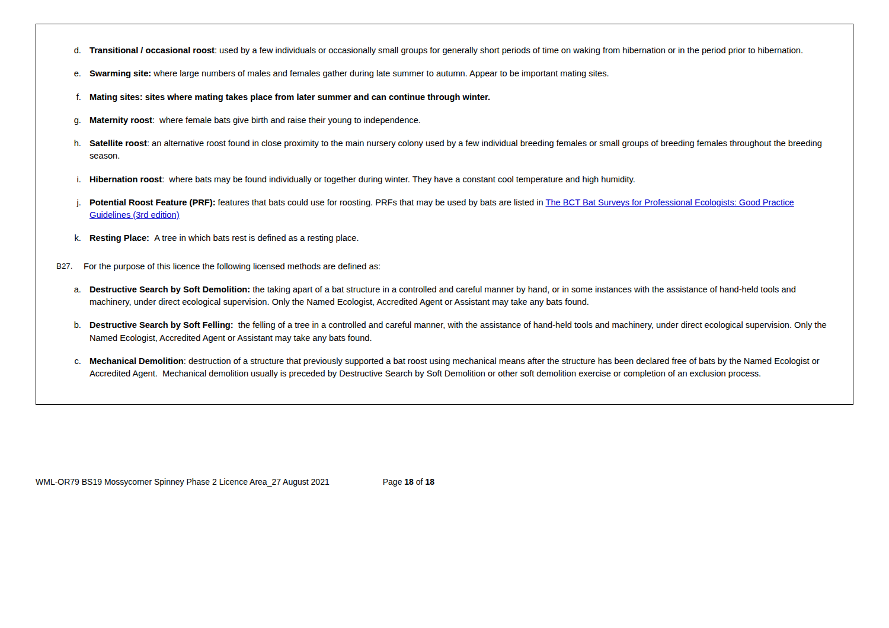Transitional / occasional roost: used by a few individuals or occasionally small groups for generally short periods of time on waking from hibernation or in the period prior to hibernation.
Swarming site: where large numbers of males and females gather during late summer to autumn. Appear to be important mating sites.
Mating sites: sites where mating takes place from later summer and can continue through winter.
Maternity roost: where female bats give birth and raise their young to independence.
Satellite roost: an alternative roost found in close proximity to the main nursery colony used by a few individual breeding females or small groups of breeding females throughout the breeding season.
Hibernation roost: where bats may be found individually or together during winter. They have a constant cool temperature and high humidity.
Potential Roost Feature (PRF): features that bats could use for roosting. PRFs that may be used by bats are listed in The BCT Bat Surveys for Professional Ecologists: Good Practice Guidelines (3rd edition)
Resting Place: A tree in which bats rest is defined as a resting place.
B27. For the purpose of this licence the following licensed methods are defined as:
Destructive Search by Soft Demolition: the taking apart of a bat structure in a controlled and careful manner by hand, or in some instances with the assistance of hand-held tools and machinery, under direct ecological supervision. Only the Named Ecologist, Accredited Agent or Assistant may take any bats found.
Destructive Search by Soft Felling: the felling of a tree in a controlled and careful manner, with the assistance of hand-held tools and machinery, under direct ecological supervision. Only the Named Ecologist, Accredited Agent or Assistant may take any bats found.
Mechanical Demolition: destruction of a structure that previously supported a bat roost using mechanical means after the structure has been declared free of bats by the Named Ecologist or Accredited Agent. Mechanical demolition usually is preceded by Destructive Search by Soft Demolition or other soft demolition exercise or completion of an exclusion process.
WML-OR79 BS19 Mossycorner Spinney Phase 2 Licence Area_27 August 2021 Page 18 of 18